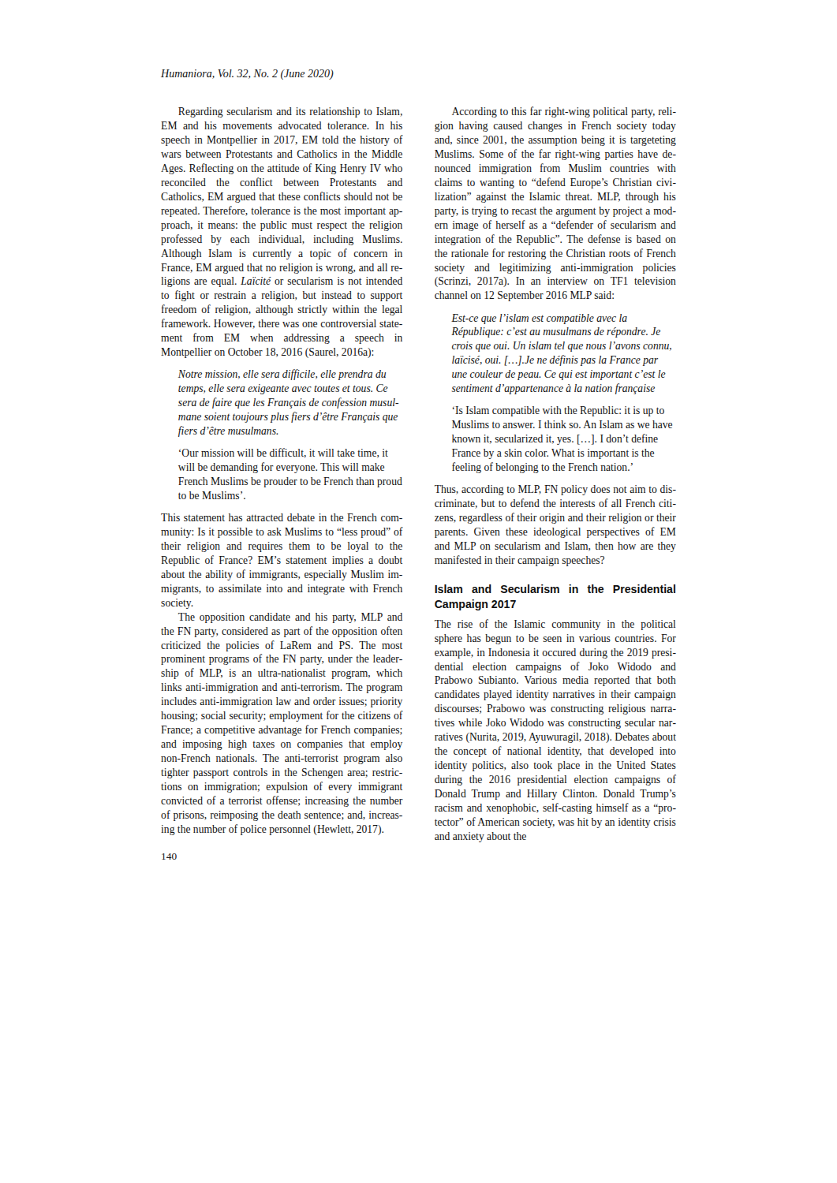Humaniora, Vol. 32, No. 2 (June 2020)
Regarding secularism and its relationship to Islam, EM and his movements advocated tolerance. In his speech in Montpellier in 2017, EM told the history of wars between Protestants and Catholics in the Middle Ages. Reflecting on the attitude of King Henry IV who reconciled the conflict between Protestants and Catholics, EM argued that these conflicts should not be repeated. Therefore, tolerance is the most important approach, it means: the public must respect the religion professed by each individual, including Muslims. Although Islam is currently a topic of concern in France, EM argued that no religion is wrong, and all religions are equal. Laïcité or secularism is not intended to fight or restrain a religion, but instead to support freedom of religion, although strictly within the legal framework. However, there was one controversial statement from EM when addressing a speech in Montpellier on October 18, 2016 (Saurel, 2016a):
Notre mission, elle sera difficile, elle prendra du temps, elle sera exigeante avec toutes et tous. Ce sera de faire que les Français de confession musulmane soient toujours plus fiers d’être Français que fiers d’être musulmans.
‘Our mission will be difficult, it will take time, it will be demanding for everyone. This will make French Muslims be prouder to be French than proud to be Muslims’.
This statement has attracted debate in the French community: Is it possible to ask Muslims to “less proud” of their religion and requires them to be loyal to the Republic of France? EM’s statement implies a doubt about the ability of immigrants, especially Muslim immigrants, to assimilate into and integrate with French society.
The opposition candidate and his party, MLP and the FN party, considered as part of the opposition often criticized the policies of LaRem and PS. The most prominent programs of the FN party, under the leadership of MLP, is an ultra-nationalist program, which links anti-immigration and anti-terrorism. The program includes anti-immigration law and order issues; priority housing; social security; employment for the citizens of France; a competitive advantage for French companies; and imposing high taxes on companies that employ non-French nationals. The anti-terrorist program also tighter passport controls in the Schengen area; restrictions on immigration; expulsion of every immigrant convicted of a terrorist offense; increasing the number of prisons, reimposing the death sentence; and, increasing the number of police personnel (Hewlett, 2017).
According to this far right-wing political party, religion having caused changes in French society today and, since 2001, the assumption being it is targeteting Muslims. Some of the far right-wing parties have denounced immigration from Muslim countries with claims to wanting to “defend Europe’s Christian civilization” against the Islamic threat. MLP, through his party, is trying to recast the argument by project a modern image of herself as a “defender of secularism and integration of the Republic”. The defense is based on the rationale for restoring the Christian roots of French society and legitimizing anti-immigration policies (Scrinzi, 2017a). In an interview on TF1 television channel on 12 September 2016 MLP said:
Est-ce que l’islam est compatible avec la République: c’est au musulmans de répondre. Je crois que oui. Un islam tel que nous l’avons connu, laïcisé, oui. […].Je ne définis pas la France par une couleur de peau. Ce qui est important c’est le sentiment d’appartenance à la nation française
‘Is Islam compatible with the Republic: it is up to Muslims to answer. I think so. An Islam as we have known it, secularized it, yes. […]. I don’t define France by a skin color. What is important is the feeling of belonging to the French nation.’
Thus, according to MLP, FN policy does not aim to discriminate, but to defend the interests of all French citizens, regardless of their origin and their religion or their parents. Given these ideological perspectives of EM and MLP on secularism and Islam, then how are they manifested in their campaign speeches?
Islam and Secularism in the Presidential Campaign 2017
The rise of the Islamic community in the political sphere has begun to be seen in various countries. For example, in Indonesia it occured during the 2019 presidential election campaigns of Joko Widodo and Prabowo Subianto. Various media reported that both candidates played identity narratives in their campaign discourses; Prabowo was constructing religious narratives while Joko Widodo was constructing secular narratives (Nurita, 2019, Ayuwuragil, 2018). Debates about the concept of national identity, that developed into identity politics, also took place in the United States during the 2016 presidential election campaigns of Donald Trump and Hillary Clinton. Donald Trump’s racism and xenophobic, self-casting himself as a “protector” of American society, was hit by an identity crisis and anxiety about the
140